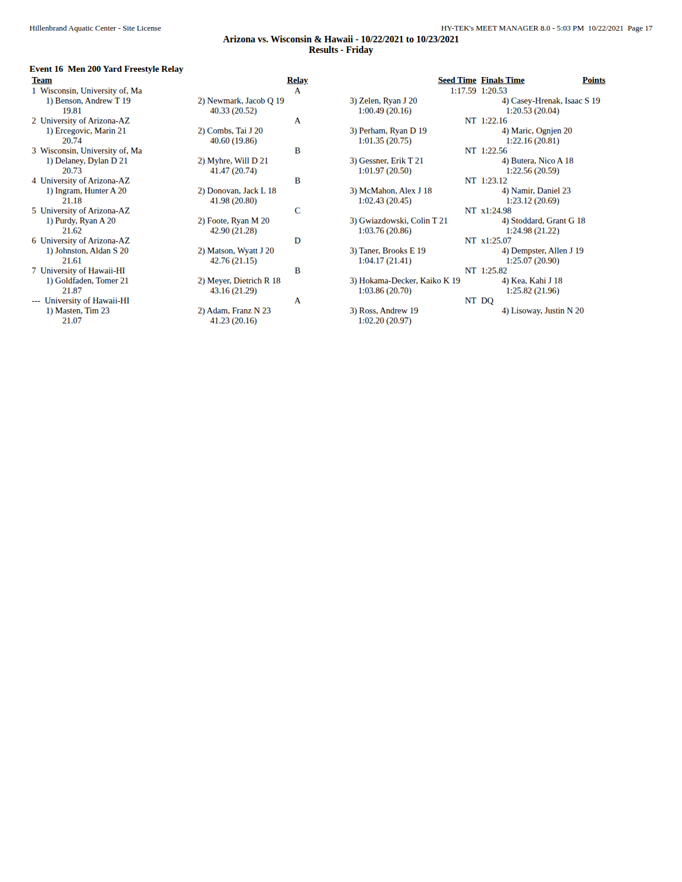Hillenbrand Aquatic Center - Site License HY-TEK's MEET MANAGER 8.0 - 5:03 PM 10/22/2021 Page 17
Arizona vs. Wisconsin & Hawaii - 10/22/2021 to 10/23/2021
Results - Friday
Event 16 Men 200 Yard Freestyle Relay
| Team | Relay | Seed Time | Finals Time | Points |
| --- | --- | --- | --- | --- |
| 1 Wisconsin, University of, Ma | A | 1:17.59 | 1:20.53 | |
| 1) Benson, Andrew T 19 2) Newmark, Jacob Q 19 3) Zelen, Ryan J 20 4) Casey-Hrenak, Isaac S 19 |
| 19.81 40.33 (20.52) 1:00.49 (20.16) 1:20.53 (20.04) |
| 2 University of Arizona-AZ | A | NT | 1:22.16 | |
| 1) Ercegovic, Marin 21 2) Combs, Tai J 20 3) Perham, Ryan D 19 4) Maric, Ognjen 20 |
| 20.74 40.60 (19.86) 1:01.35 (20.75) 1:22.16 (20.81) |
| 3 Wisconsin, University of, Ma | B | NT | 1:22.56 | |
| 1) Delaney, Dylan D 21 2) Myhre, Will D 21 3) Gessner, Erik T 21 4) Butera, Nico A 18 |
| 20.73 41.47 (20.74) 1:01.97 (20.50) 1:22.56 (20.59) |
| 4 University of Arizona-AZ | B | NT | 1:23.12 | |
| 1) Ingram, Hunter A 20 2) Donovan, Jack L 18 3) McMahon, Alex J 18 4) Namir, Daniel 23 |
| 21.18 41.98 (20.80) 1:02.43 (20.45) 1:23.12 (20.69) |
| 5 University of Arizona-AZ | C | NT | x1:24.98 | |
| 1) Purdy, Ryan A 20 2) Foote, Ryan M 20 3) Gwiazdowski, Colin T 21 4) Stoddard, Grant G 18 |
| 21.62 42.90 (21.28) 1:03.76 (20.86) 1:24.98 (21.22) |
| 6 University of Arizona-AZ | D | NT | x1:25.07 | |
| 1) Johnston, Aldan S 20 2) Matson, Wyatt J 20 3) Taner, Brooks E 19 4) Dempster, Allen J 19 |
| 21.61 42.76 (21.15) 1:04.17 (21.41) 1:25.07 (20.90) |
| 7 University of Hawaii-HI | B | NT | 1:25.82 | |
| 1) Goldfaden, Tomer 21 2) Meyer, Dietrich R 18 3) Hokama-Decker, Kaiko K 19 4) Kea, Kahi J 18 |
| 21.87 43.16 (21.29) 1:03.86 (20.70) 1:25.82 (21.96) |
| --- University of Hawaii-HI | A | NT | DQ | |
| 1) Masten, Tim 23 2) Adam, Franz N 23 3) Ross, Andrew 19 4) Lisoway, Justin N 20 |
| 21.07 41.23 (20.16) 1:02.20 (20.97) |